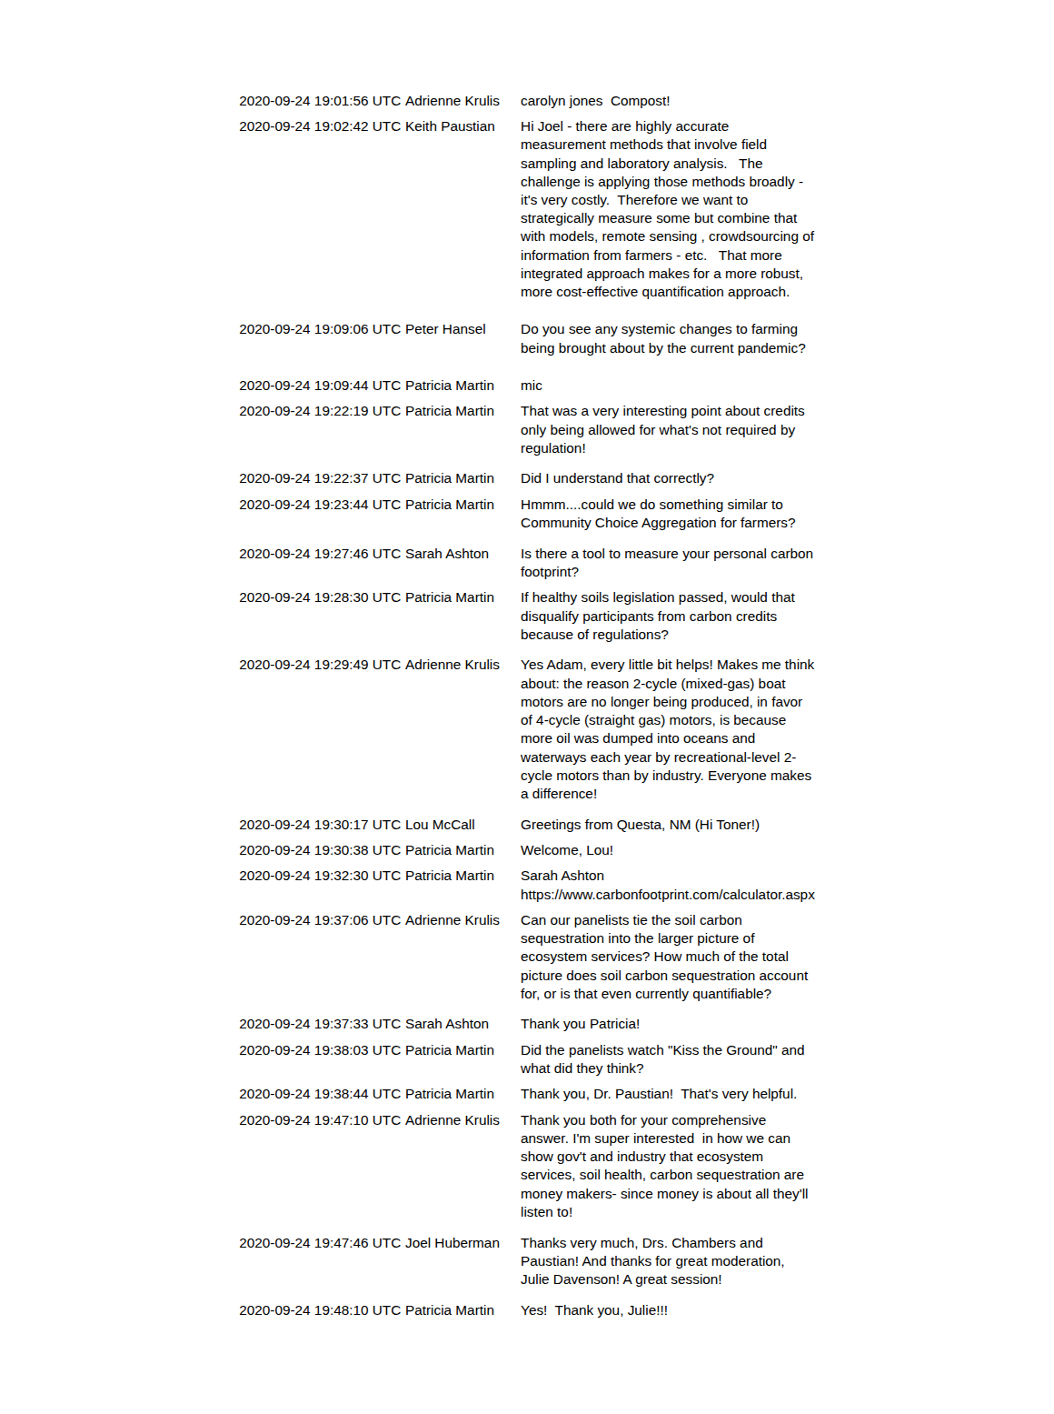| 2020-09-24 19:01:56 UTC | Adrienne Krulis | carolyn jones Compost! |
| 2020-09-24 19:02:42 UTC | Keith Paustian | Hi Joel - there are highly accurate measurement methods that involve field sampling and laboratory analysis. The challenge is applying those methods broadly - it's very costly. Therefore we want to strategically measure some but combine that with models, remote sensing , crowdsourcing of information from farmers - etc. That more integrated approach makes for a more robust, more cost-effective quantification approach. |
| 2020-09-24 19:09:06 UTC | Peter Hansel | Do you see any systemic changes to farming being brought about by the current pandemic? |
| 2020-09-24 19:09:44 UTC | Patricia Martin | mic |
| 2020-09-24 19:22:19 UTC | Patricia Martin | That was a very interesting point about credits only being allowed for what's not required by regulation! |
| 2020-09-24 19:22:37 UTC | Patricia Martin | Did I understand that correctly? |
| 2020-09-24 19:23:44 UTC | Patricia Martin | Hmmm....could we do something similar to Community Choice Aggregation for farmers? |
| 2020-09-24 19:27:46 UTC | Sarah Ashton | Is there a tool to measure your personal carbon footprint? |
| 2020-09-24 19:28:30 UTC | Patricia Martin | If healthy soils legislation passed, would that disqualify participants from carbon credits because of regulations? |
| 2020-09-24 19:29:49 UTC | Adrienne Krulis | Yes Adam, every little bit helps! Makes me think about: the reason 2-cycle (mixed-gas) boat motors are no longer being produced, in favor of 4-cycle (straight gas) motors, is because more oil was dumped into oceans and waterways each year by recreational-level 2-cycle motors than by industry. Everyone makes a difference! |
| 2020-09-24 19:30:17 UTC | Lou McCall | Greetings from Questa, NM (Hi Toner!) |
| 2020-09-24 19:30:38 UTC | Patricia Martin | Welcome, Lou! |
| 2020-09-24 19:32:30 UTC | Patricia Martin | Sarah Ashton https://www.carbonfootprint.com/calculator.aspx |
| 2020-09-24 19:37:06 UTC | Adrienne Krulis | Can our panelists tie the soil carbon sequestration into the larger picture of ecosystem services? How much of the total picture does soil carbon sequestration account for, or is that even currently quantifiable? |
| 2020-09-24 19:37:33 UTC | Sarah Ashton | Thank you Patricia! |
| 2020-09-24 19:38:03 UTC | Patricia Martin | Did the panelists watch "Kiss the Ground" and what did they think? |
| 2020-09-24 19:38:44 UTC | Patricia Martin | Thank you, Dr. Paustian! That's very helpful. |
| 2020-09-24 19:47:10 UTC | Adrienne Krulis | Thank you both for your comprehensive answer. I'm super interested in how we can show gov't and industry that ecosystem services, soil health, carbon sequestration are money makers- since money is about all they'll listen to! |
| 2020-09-24 19:47:46 UTC | Joel Huberman | Thanks very much, Drs. Chambers and Paustian! And thanks for great moderation, Julie Davenson! A great session! |
| 2020-09-24 19:48:10 UTC | Patricia Martin | Yes! Thank you, Julie!!! |